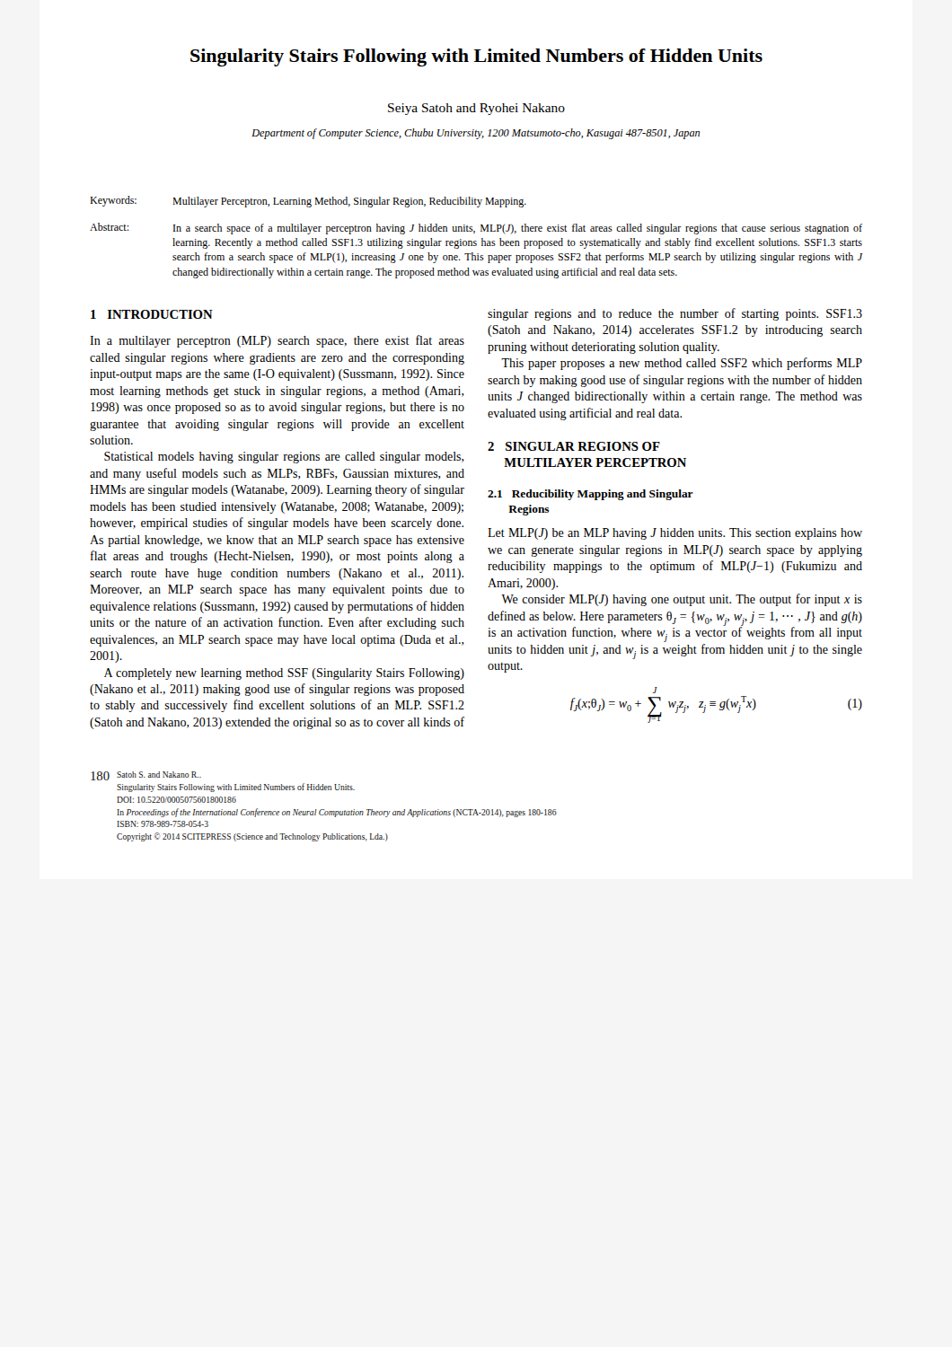Singularity Stairs Following with Limited Numbers of Hidden Units
Seiya Satoh and Ryohei Nakano
Department of Computer Science, Chubu University, 1200 Matsumoto-cho, Kasugai 487-8501, Japan
Keywords:
Multilayer Perceptron, Learning Method, Singular Region, Reducibility Mapping.
Abstract:
In a search space of a multilayer perceptron having J hidden units, MLP(J), there exist flat areas called singular regions that cause serious stagnation of learning. Recently a method called SSF1.3 utilizing singular regions has been proposed to systematically and stably find excellent solutions. SSF1.3 starts search from a search space of MLP(1), increasing J one by one. This paper proposes SSF2 that performs MLP search by utilizing singular regions with J changed bidirectionally within a certain range. The proposed method was evaluated using artificial and real data sets.
1 INTRODUCTION
In a multilayer perceptron (MLP) search space, there exist flat areas called singular regions where gradients are zero and the corresponding input-output maps are the same (I-O equivalent) (Sussmann, 1992). Since most learning methods get stuck in singular regions, a method (Amari, 1998) was once proposed so as to avoid singular regions, but there is no guarantee that avoiding singular regions will provide an excellent solution.
Statistical models having singular regions are called singular models, and many useful models such as MLPs, RBFs, Gaussian mixtures, and HMMs are singular models (Watanabe, 2009). Learning theory of singular models has been studied intensively (Watanabe, 2008; Watanabe, 2009); however, empirical studies of singular models have been scarcely done. As partial knowledge, we know that an MLP search space has extensive flat areas and troughs (Hecht-Nielsen, 1990), or most points along a search route have huge condition numbers (Nakano et al., 2011). Moreover, an MLP search space has many equivalent points due to equivalence relations (Sussmann, 1992) caused by permutations of hidden units or the nature of an activation function. Even after excluding such equivalences, an MLP search space may have local optima (Duda et al., 2001).
A completely new learning method SSF (Singularity Stairs Following) (Nakano et al., 2011) making good use of singular regions was proposed to stably and successively find excellent solutions of an MLP. SSF1.2 (Satoh and Nakano, 2013) extended the original so as to cover all kinds of singular regions and to reduce the number of starting points. SSF1.3 (Satoh and Nakano, 2014) accelerates SSF1.2 by introducing search pruning without deteriorating solution quality.
This paper proposes a new method called SSF2 which performs MLP search by making good use of singular regions with the number of hidden units J changed bidirectionally within a certain range. The method was evaluated using artificial and real data.
2 SINGULAR REGIONS OF
MULTILAYER PERCEPTRON
2.1 Reducibility Mapping and Singular
Regions
Let MLP(J) be an MLP having J hidden units. This section explains how we can generate singular regions in MLP(J) search space by applying reducibility mappings to the optimum of MLP(J−1) (Fukumizu and Amari, 2000).
We consider MLP(J) having one output unit. The output for input x is defined as below. Here parameters θJ = {w0, wj, wj, j = 1, ⋯ , J} and g(h) is an activation function, where wj is a vector of weights from all input units to hidden unit j, and wj is a weight from hidden unit j to the single output.
fJ(x;θJ) = w0 + J∑j=1 wjzj, zj ≡ g(wjTx)
(1)
180
Satoh S. and Nakano R..
Singularity Stairs Following with Limited Numbers of Hidden Units.
DOI: 10.5220/0005075601800186
In Proceedings of the International Conference on Neural Computation Theory and Applications (NCTA-2014), pages 180-186
ISBN: 978-989-758-054-3
Copyright © 2014 SCITEPRESS (Science and Technology Publications, Lda.)